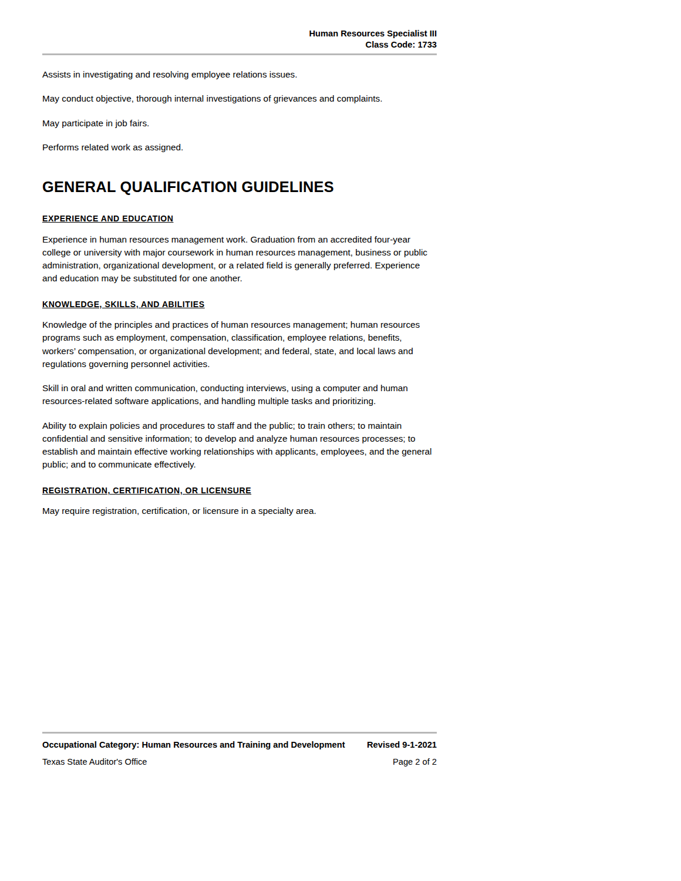Human Resources Specialist III
Class Code: 1733
Assists in investigating and resolving employee relations issues.
May conduct objective, thorough internal investigations of grievances and complaints.
May participate in job fairs.
Performs related work as assigned.
GENERAL QUALIFICATION GUIDELINES
Experience and Education
Experience in human resources management work. Graduation from an accredited four-year college or university with major coursework in human resources management, business or public administration, organizational development, or a related field is generally preferred. Experience and education may be substituted for one another.
Knowledge, Skills, and Abilities
Knowledge of the principles and practices of human resources management; human resources programs such as employment, compensation, classification, employee relations, benefits, workers’ compensation, or organizational development; and federal, state, and local laws and regulations governing personnel activities.
Skill in oral and written communication, conducting interviews, using a computer and human resources-related software applications, and handling multiple tasks and prioritizing.
Ability to explain policies and procedures to staff and the public; to train others; to maintain confidential and sensitive information; to develop and analyze human resources processes; to establish and maintain effective working relationships with applicants, employees, and the general public; and to communicate effectively.
Registration, Certification, or Licensure
May require registration, certification, or licensure in a specialty area.
Occupational Category: Human Resources and Training and Development Revised 9-1-2021
Texas State Auditor's Office Page 2 of 2